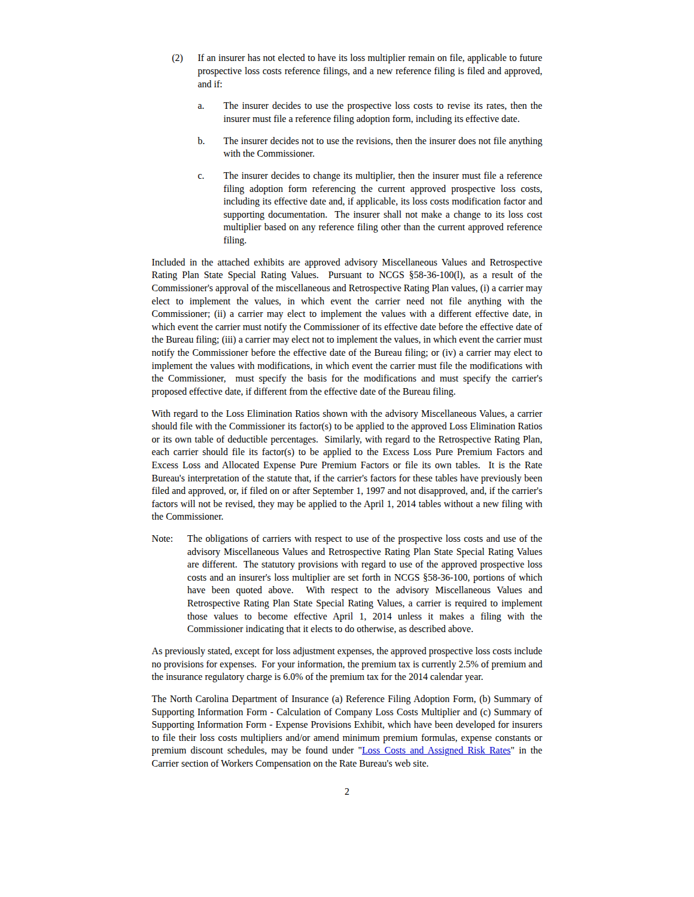(2)
If an insurer has not elected to have its loss multiplier remain on file, applicable to future prospective loss costs reference filings, and a new reference filing is filed and approved, and if:
a.
The insurer decides to use the prospective loss costs to revise its rates, then the insurer must file a reference filing adoption form, including its effective date.
b.
The insurer decides not to use the revisions, then the insurer does not file anything with the Commissioner.
c.
The insurer decides to change its multiplier, then the insurer must file a reference filing adoption form referencing the current approved prospective loss costs, including its effective date and, if applicable, its loss costs modification factor and supporting documentation. The insurer shall not make a change to its loss cost multiplier based on any reference filing other than the current approved reference filing.
Included in the attached exhibits are approved advisory Miscellaneous Values and Retrospective Rating Plan State Special Rating Values. Pursuant to NCGS §58-36-100(l), as a result of the Commissioner's approval of the miscellaneous and Retrospective Rating Plan values, (i) a carrier may elect to implement the values, in which event the carrier need not file anything with the Commissioner; (ii) a carrier may elect to implement the values with a different effective date, in which event the carrier must notify the Commissioner of its effective date before the effective date of the Bureau filing; (iii) a carrier may elect not to implement the values, in which event the carrier must notify the Commissioner before the effective date of the Bureau filing; or (iv) a carrier may elect to implement the values with modifications, in which event the carrier must file the modifications with the Commissioner, must specify the basis for the modifications and must specify the carrier's proposed effective date, if different from the effective date of the Bureau filing.
With regard to the Loss Elimination Ratios shown with the advisory Miscellaneous Values, a carrier should file with the Commissioner its factor(s) to be applied to the approved Loss Elimination Ratios or its own table of deductible percentages. Similarly, with regard to the Retrospective Rating Plan, each carrier should file its factor(s) to be applied to the Excess Loss Pure Premium Factors and Excess Loss and Allocated Expense Pure Premium Factors or file its own tables. It is the Rate Bureau's interpretation of the statute that, if the carrier's factors for these tables have previously been filed and approved, or, if filed on or after September 1, 1997 and not disapproved, and, if the carrier's factors will not be revised, they may be applied to the April 1, 2014 tables without a new filing with the Commissioner.
Note:
The obligations of carriers with respect to use of the prospective loss costs and use of the advisory Miscellaneous Values and Retrospective Rating Plan State Special Rating Values are different. The statutory provisions with regard to use of the approved prospective loss costs and an insurer's loss multiplier are set forth in NCGS §58-36-100, portions of which have been quoted above. With respect to the advisory Miscellaneous Values and Retrospective Rating Plan State Special Rating Values, a carrier is required to implement those values to become effective April 1, 2014 unless it makes a filing with the Commissioner indicating that it elects to do otherwise, as described above.
As previously stated, except for loss adjustment expenses, the approved prospective loss costs include no provisions for expenses. For your information, the premium tax is currently 2.5% of premium and the insurance regulatory charge is 6.0% of the premium tax for the 2014 calendar year.
The North Carolina Department of Insurance (a) Reference Filing Adoption Form, (b) Summary of Supporting Information Form - Calculation of Company Loss Costs Multiplier and (c) Summary of Supporting Information Form - Expense Provisions Exhibit, which have been developed for insurers to file their loss costs multipliers and/or amend minimum premium formulas, expense constants or premium discount schedules, may be found under "Loss Costs and Assigned Risk Rates" in the Carrier section of Workers Compensation on the Rate Bureau's web site.
2